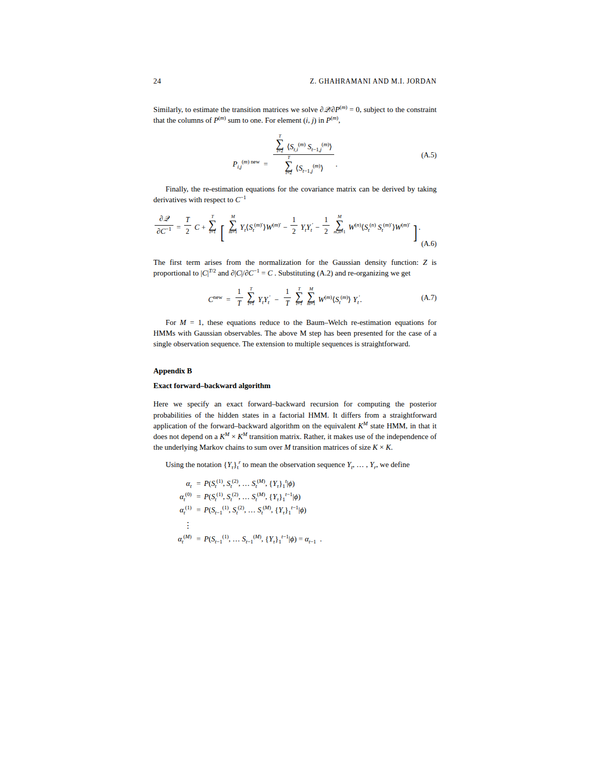24 Z. Ghahramani and M.I. Jordan
Similarly, to estimate the transition matrices we solve ∂𝒬/∂P(m) = 0, subject to the constraint that the columns of P(m) sum to one. For element (i, j) in P(m),
Pi,j(m) new = T∑t=2 ⟨St,i(m) St−1,j(m)⟩ T∑t=2 ⟨St−1,j(m)⟩ .
(A.5)
Finally, the re-estimation equations for the covariance matrix can be derived by taking derivatives with respect to C−1
∂𝒬 ∂C−1 = T 2 C + T∑t=1 [ M∑m=1 Yt⟨St(m)′⟩W(m)′ − 12 YtYt′ − 12 M∑m,n=1 W(n)⟨St(n) St(m)′⟩W(m)′ ].
(A.6)
The first term arises from the normalization for the Gaussian density function: Z is proportional to |C|T/2 and ∂|C|/∂C−1 = C . Substituting (A.2) and re-organizing we get
Cnew = 1 T T∑t=1 YtYt′ − 1 T T∑t=1 M∑m=1 W(m)⟨St(m)⟩ Yt′.
(A.7)
For M = 1, these equations reduce to the Baum–Welch re-estimation equations for HMMs with Gaussian observables. The above M step has been presented for the case of a single observation sequence. The extension to multiple sequences is straightforward.
Appendix B
Exact forward–backward algorithm
Here we specify an exact forward–backward recursion for computing the posterior probabilities of the hidden states in a factorial HMM. It differs from a straightforward application of the forward–backward algorithm on the equivalent KM state HMM, in that it does not depend on a KM × KM transition matrix. Rather, it makes use of the independence of the underlying Markov chains to sum over M transition matrices of size K × K.
Using the notation {Yτ}tr to mean the observation sequence Yt, … , Yr, we define
| α t | = | P ( S t (1) , S t (2) , … S t ( M ) , { Y τ } 1 t / ϕ ) |
| α t (0) | = | P ( S t (1) , S t (2) , … S t ( M ) , { Y τ } 1 t −1 / ϕ ) |
| α t (1) | = | P ( S t −1 (1) , S t (2) , … S t ( M ) , { Y τ } 1 t −1 / ϕ ) |
| ⋮ | | |
| α t ( M ) | = | P ( S t −1 (1) , … S t −1 ( M ) , { Y τ } 1 t −1 / ϕ ) = α t −1 . |